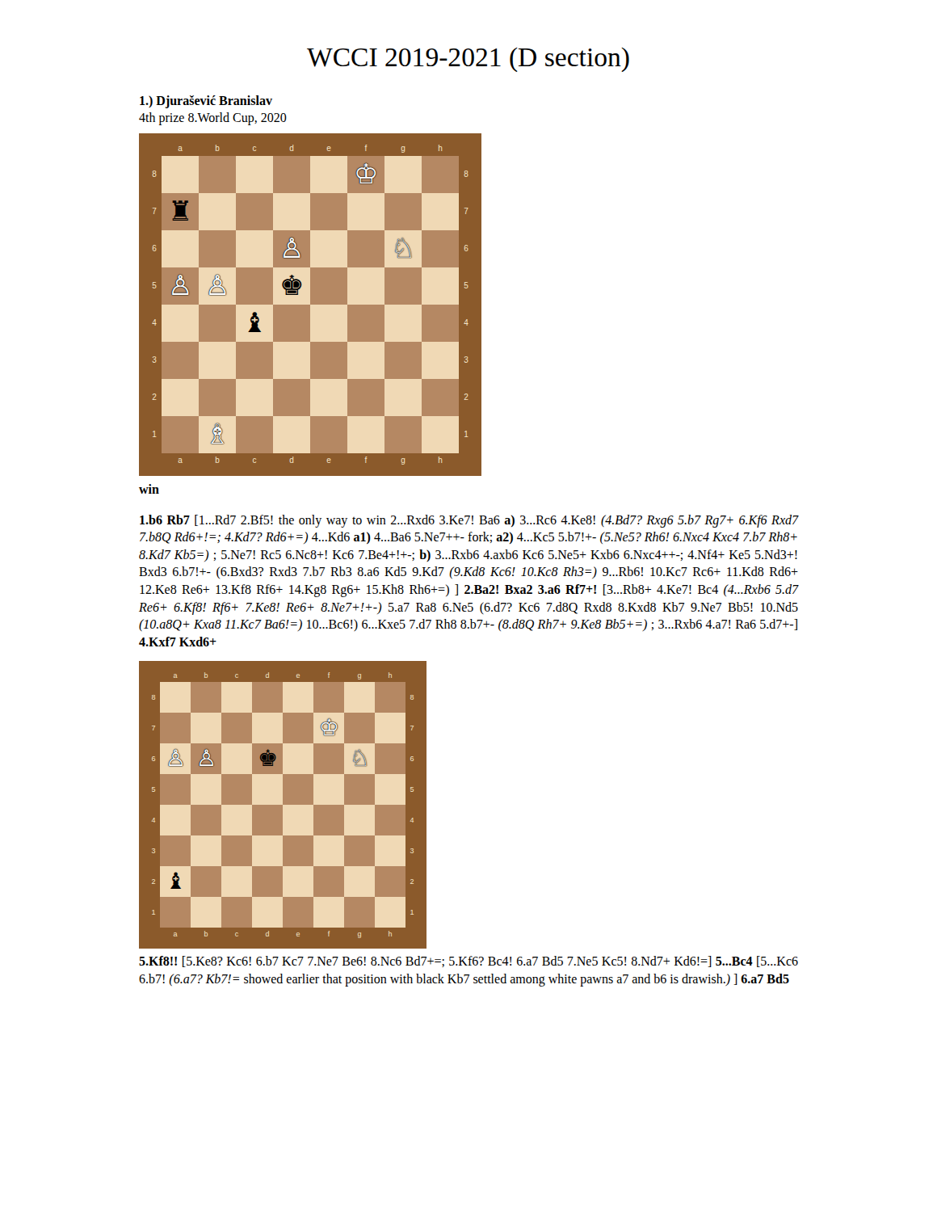WCCI 2019-2021 (D section)
1.) Djurašević Branislav
4th prize 8.World Cup, 2020
| | a | b | c | d | e | f | g | h | |
| 8 | | | | | | ♔ | | | 8 |
| 7 | ♜ | | | | | | | | 7 |
| 6 | | | | ♙ | | | ♘ | | 6 |
| 5 | ♙ | ♙ | | ♚ | | | | | 5 |
| 4 | | | ♝ | | | | | | 4 |
| 3 | | | | | | | | | 3 |
| 2 | | | | | | | | | 2 |
| 1 | | ♗ | | | | | | | 1 |
| | a | b | c | d | e | f | g | h | |
win
1.b6 Rb7 [1...Rd7 2.Bf5! the only way to win 2...Rxd6 3.Ke7! Ba6 a) 3...Rc6 4.Ke8! (4.Bd7? Rxg6 5.b7 Rg7+ 6.Kf6 Rxd7 7.b8Q Rd6+!=; 4.Kd7? Rd6+=) 4...Kd6 a1) 4...Ba6 5.Ne7++- fork; a2) 4...Kc5 5.b7!+- (5.Ne5? Rh6! 6.Nxc4 Kxc4 7.b7 Rh8+ 8.Kd7 Kb5=) ; 5.Ne7! Rc5 6.Nc8+! Kc6 7.Be4+!+-; b) 3...Rxb6 4.axb6 Kc6 5.Ne5+ Kxb6 6.Nxc4++-; 4.Nf4+ Ke5 5.Nd3+! Bxd3 6.b7!+- (6.Bxd3? Rxd3 7.b7 Rb3 8.a6 Kd5 9.Kd7 (9.Kd8 Kc6! 10.Kc8 Rh3=) 9...Rb6! 10.Kc7 Rc6+ 11.Kd8 Rd6+ 12.Ke8 Re6+ 13.Kf8 Rf6+ 14.Kg8 Rg6+ 15.Kh8 Rh6+=) ] 2.Ba2! Bxa2 3.a6 Rf7+! [3...Rb8+ 4.Ke7! Bc4 (4...Rxb6 5.d7 Re6+ 6.Kf8! Rf6+ 7.Ke8! Re6+ 8.Ne7+!+-) 5.a7 Ra8 6.Ne5 (6.d7? Kc6 7.d8Q Rxd8 8.Kxd8 Kb7 9.Ne7 Bb5! 10.Nd5 (10.a8Q+ Kxa8 11.Kc7 Ba6!=) 10...Bc6!) 6...Kxe5 7.d7 Rh8 8.b7+- (8.d8Q Rh7+ 9.Ke8 Bb5+=) ; 3...Rxb6 4.a7! Ra6 5.d7+-] 4.Kxf7 Kxd6+
| | a | b | c | d | e | f | g | h | |
| 8 | | | | | | | | | 8 |
| 7 | | | | | | ♔ | | | 7 |
| 6 | ♙ | ♙ | | ♚ | | | ♘ | | 6 |
| 5 | | | | | | | | | 5 |
| 4 | | | | | | | | | 4 |
| 3 | | | | | | | | | 3 |
| 2 | ♝ | | | | | | | | 2 |
| 1 | | | | | | | | | 1 |
| | a | b | c | d | e | f | g | h | |
5.Kf8!! [5.Ke8? Kc6! 6.b7 Kc7 7.Ne7 Be6! 8.Nc6 Bd7+=; 5.Kf6? Bc4! 6.a7 Bd5 7.Ne5 Kc5! 8.Nd7+ Kd6!=] 5...Bc4 [5...Kc6 6.b7! (6.a7? Kb7!= showed earlier that position with black Kb7 settled among white pawns a7 and b6 is drawish.) ] 6.a7 Bd5